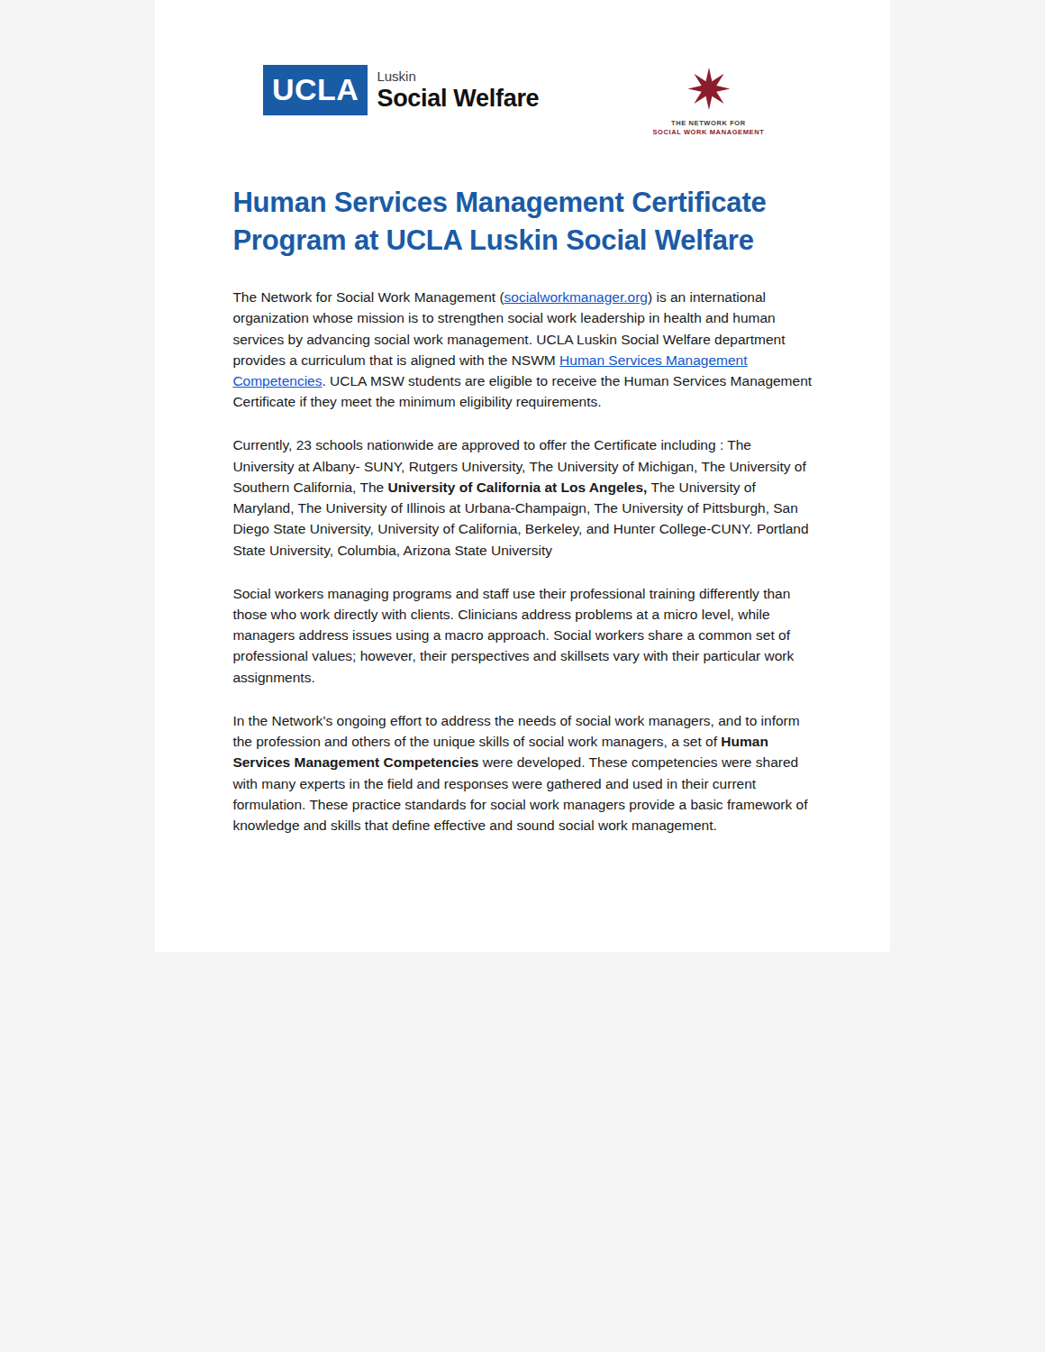UCLA
Luskin Social Welfare
✷
The Network for
Social Work Management
Human Services Management Certificate Program at UCLA Luskin Social Welfare
The Network for Social Work Management (socialworkmanager.org) is an international organization whose mission is to strengthen social work leadership in health and human services by advancing social work management. UCLA Luskin Social Welfare department provides a curriculum that is aligned with the NSWM Human Services Management Competencies. UCLA MSW students are eligible to receive the Human Services Management Certificate if they meet the minimum eligibility requirements.
Currently, 23 schools nationwide are approved to offer the Certificate including : The University at Albany- SUNY, Rutgers University, The University of Michigan, The University of Southern California, The University of California at Los Angeles, The University of Maryland, The University of Illinois at Urbana-Champaign, The University of Pittsburgh, San Diego State University, University of California, Berkeley, and Hunter College-CUNY. Portland State University, Columbia, Arizona State University
Social workers managing programs and staff use their professional training differently than those who work directly with clients. Clinicians address problems at a micro level, while managers address issues using a macro approach. Social workers share a common set of professional values; however, their perspectives and skillsets vary with their particular work assignments.
In the Network’s ongoing effort to address the needs of social work managers, and to inform the profession and others of the unique skills of social work managers, a set of Human Services Management Competencies were developed. These competencies were shared with many experts in the field and responses were gathered and used in their current formulation. These practice standards for social work managers provide a basic framework of knowledge and skills that define effective and sound social work management.